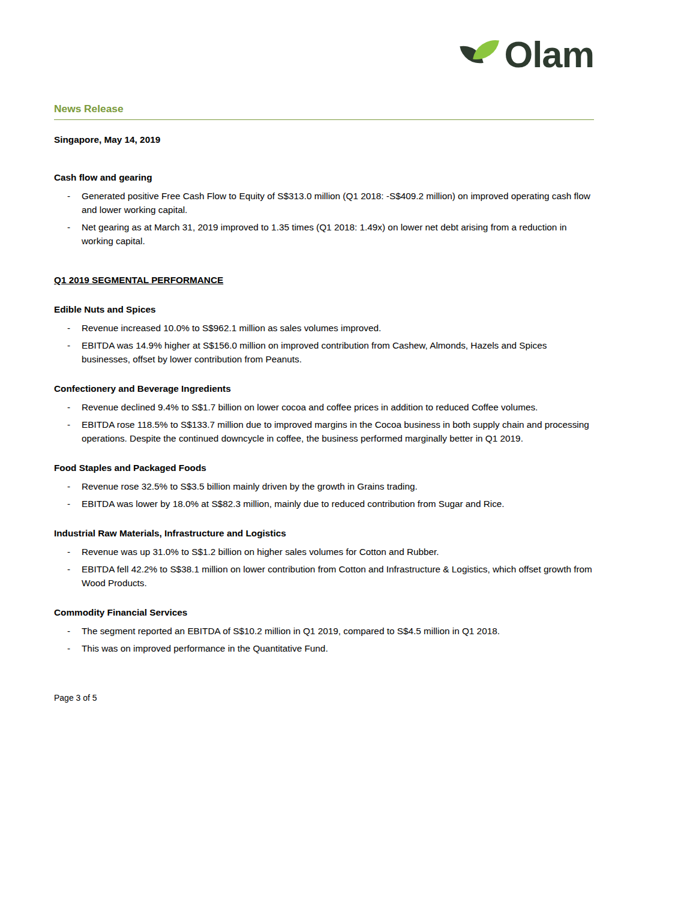Olam
News Release
Singapore, May 14, 2019
Cash flow and gearing
Generated positive Free Cash Flow to Equity of S$313.0 million (Q1 2018: -S$409.2 million) on improved operating cash flow and lower working capital.
Net gearing as at March 31, 2019 improved to 1.35 times (Q1 2018: 1.49x) on lower net debt arising from a reduction in working capital.
Q1 2019 SEGMENTAL PERFORMANCE
Edible Nuts and Spices
Revenue increased 10.0% to S$962.1 million as sales volumes improved.
EBITDA was 14.9% higher at S$156.0 million on improved contribution from Cashew, Almonds, Hazels and Spices businesses, offset by lower contribution from Peanuts.
Confectionery and Beverage Ingredients
Revenue declined 9.4% to S$1.7 billion on lower cocoa and coffee prices in addition to reduced Coffee volumes.
EBITDA rose 118.5% to S$133.7 million due to improved margins in the Cocoa business in both supply chain and processing operations. Despite the continued downcycle in coffee, the business performed marginally better in Q1 2019.
Food Staples and Packaged Foods
Revenue rose 32.5% to S$3.5 billion mainly driven by the growth in Grains trading.
EBITDA was lower by 18.0% at S$82.3 million, mainly due to reduced contribution from Sugar and Rice.
Industrial Raw Materials, Infrastructure and Logistics
Revenue was up 31.0% to S$1.2 billion on higher sales volumes for Cotton and Rubber.
EBITDA fell 42.2% to S$38.1 million on lower contribution from Cotton and Infrastructure & Logistics, which offset growth from Wood Products.
Commodity Financial Services
The segment reported an EBITDA of S$10.2 million in Q1 2019, compared to S$4.5 million in Q1 2018.
This was on improved performance in the Quantitative Fund.
Page 3 of 5